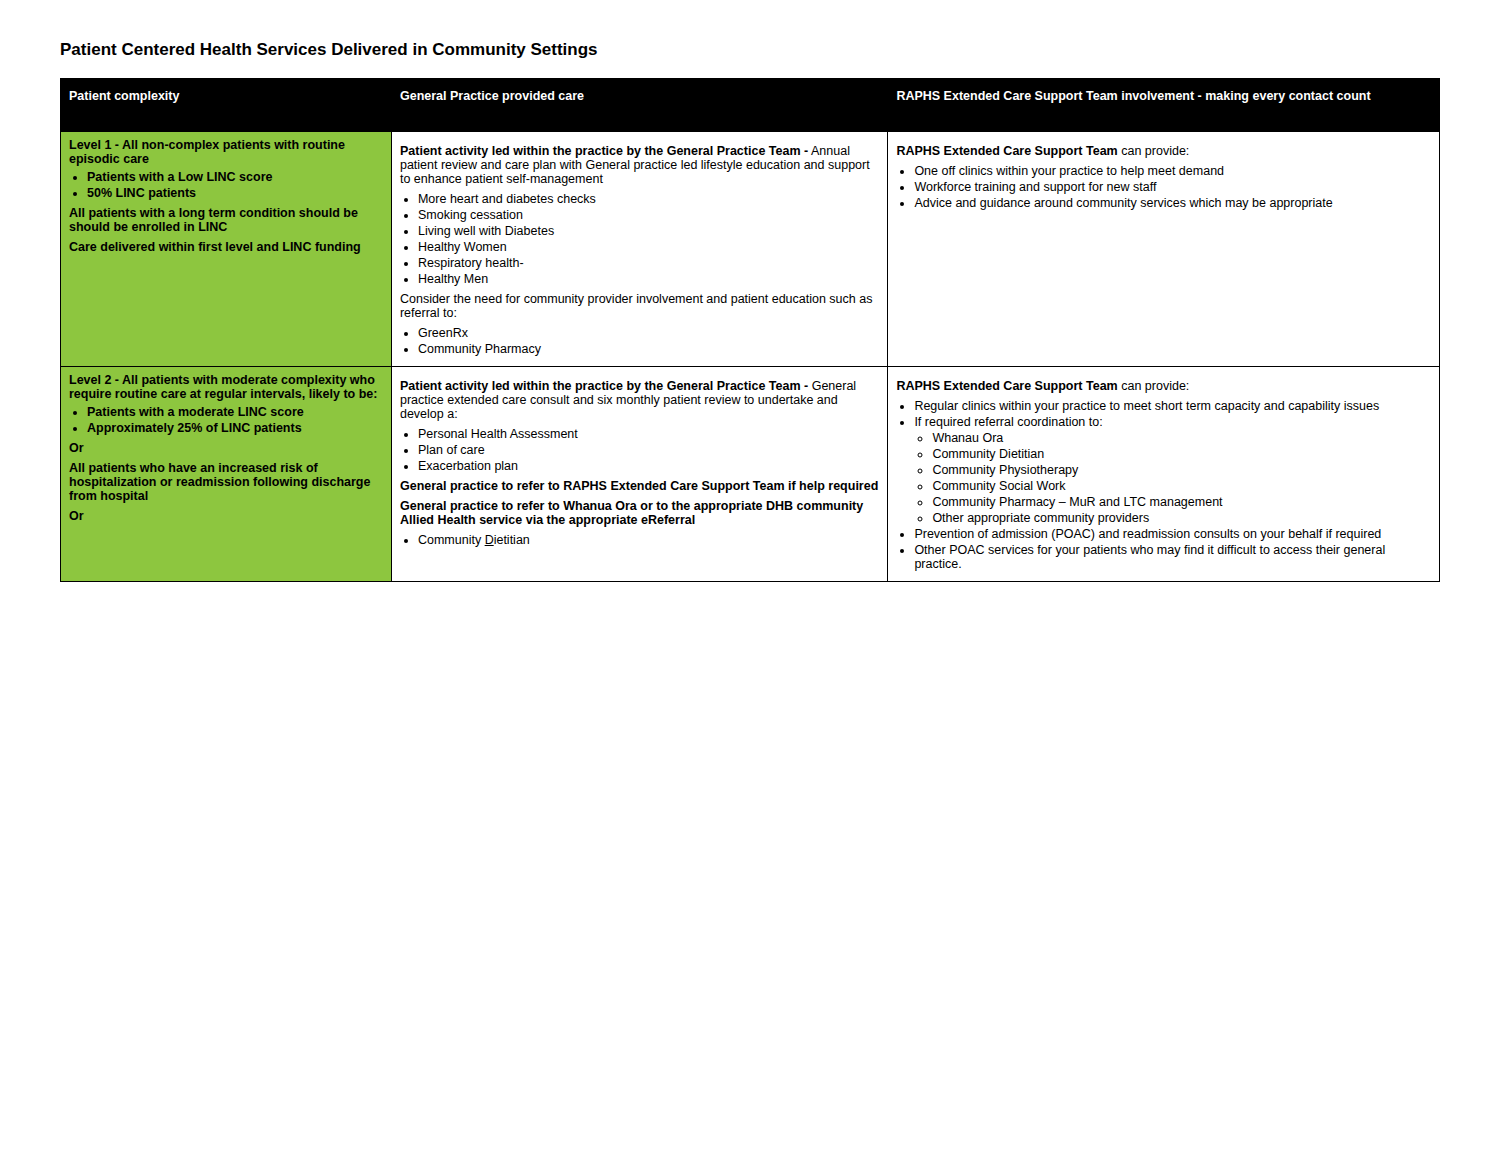Patient Centered Health Services Delivered in Community Settings
| Patient complexity | General Practice provided care | RAPHS Extended Care Support Team involvement - making every contact count |
| --- | --- | --- |
| Level 1 - All non-complex patients with routine episodic care Patients with a Low LINC score 50% LINC patients All patients with a long term condition should be should be enrolled in LINC Care delivered within first level and LINC funding | Patient activity led within the practice by the General Practice Team - Annual patient review and care plan with General practice led lifestyle education and support to enhance patient self-management More heart and diabetes checks Smoking cessation Living well with Diabetes Healthy Women Respiratory health- Healthy Men Consider the need for community provider involvement and patient education such as referral to: GreenRx Community Pharmacy | RAPHS Extended Care Support Team can provide: One off clinics within your practice to help meet demand Workforce training and support for new staff Advice and guidance around community services which may be appropriate |
| Level 2 - All patients with moderate complexity who require routine care at regular intervals, likely to be: Patients with a moderate LINC score Approximately 25% of LINC patients Or All patients who have an increased risk of hospitalization or readmission following discharge from hospital Or | Patient activity led within the practice by the General Practice Team - General practice extended care consult and six monthly patient review to undertake and develop a: Personal Health Assessment Plan of care Exacerbation plan General practice to refer to RAPHS Extended Care Support Team if help required General practice to refer to Whanua Ora or to the appropriate DHB community Allied Health service via the appropriate eReferral Community D ietitian | RAPHS Extended Care Support Team can provide: Regular clinics within your practice to meet short term capacity and capability issues If required referral coordination to: Whanau Ora Community Dietitian Community Physiotherapy Community Social Work Community Pharmacy – MuR and LTC management Other appropriate community providers Prevention of admission (POAC) and readmission consults on your behalf if required Other POAC services for your patients who may find it difficult to access their general practice. |